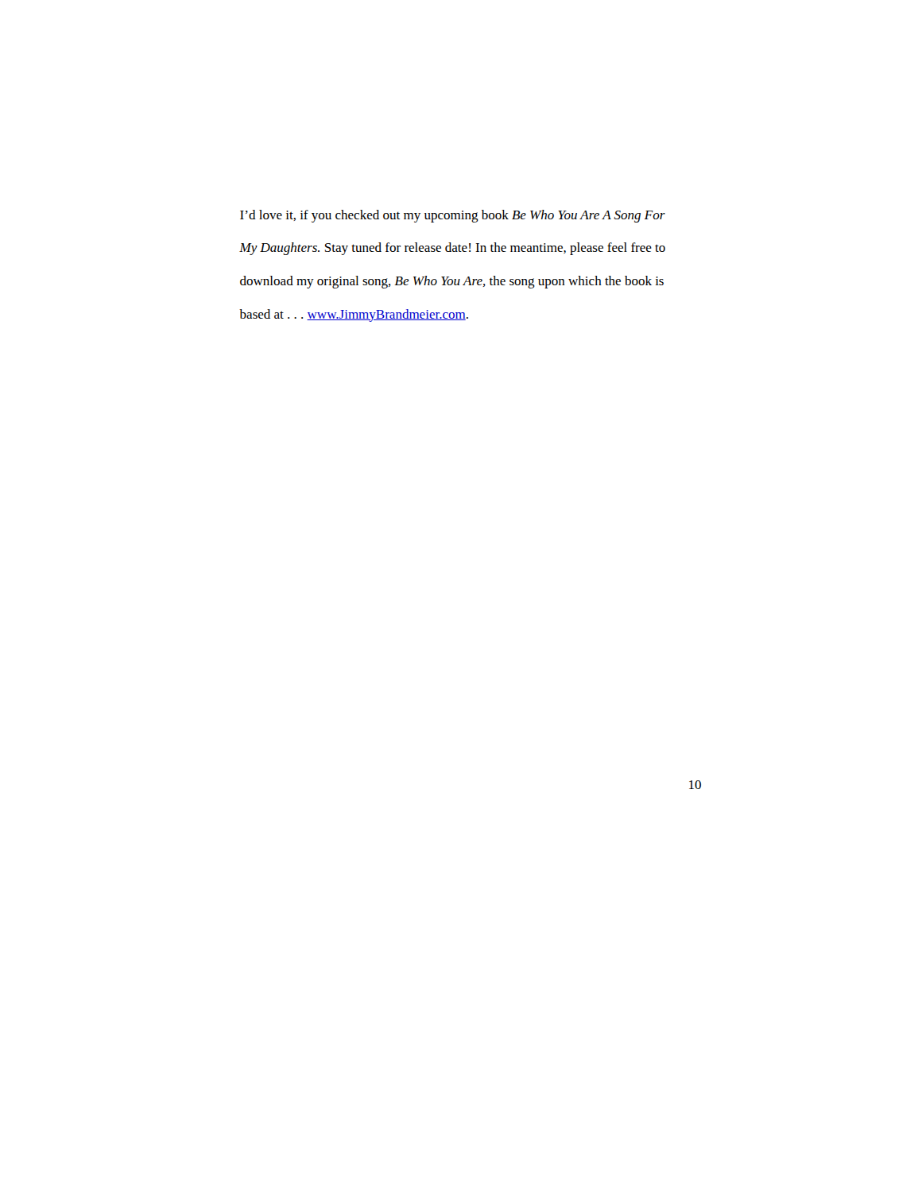I’d love it, if you checked out my upcoming book Be Who You Are A Song For My Daughters. Stay tuned for release date! In the meantime, please feel free to download my original song, Be Who You Are, the song upon which the book is based at . . . www.JimmyBrandmeier.com.
10